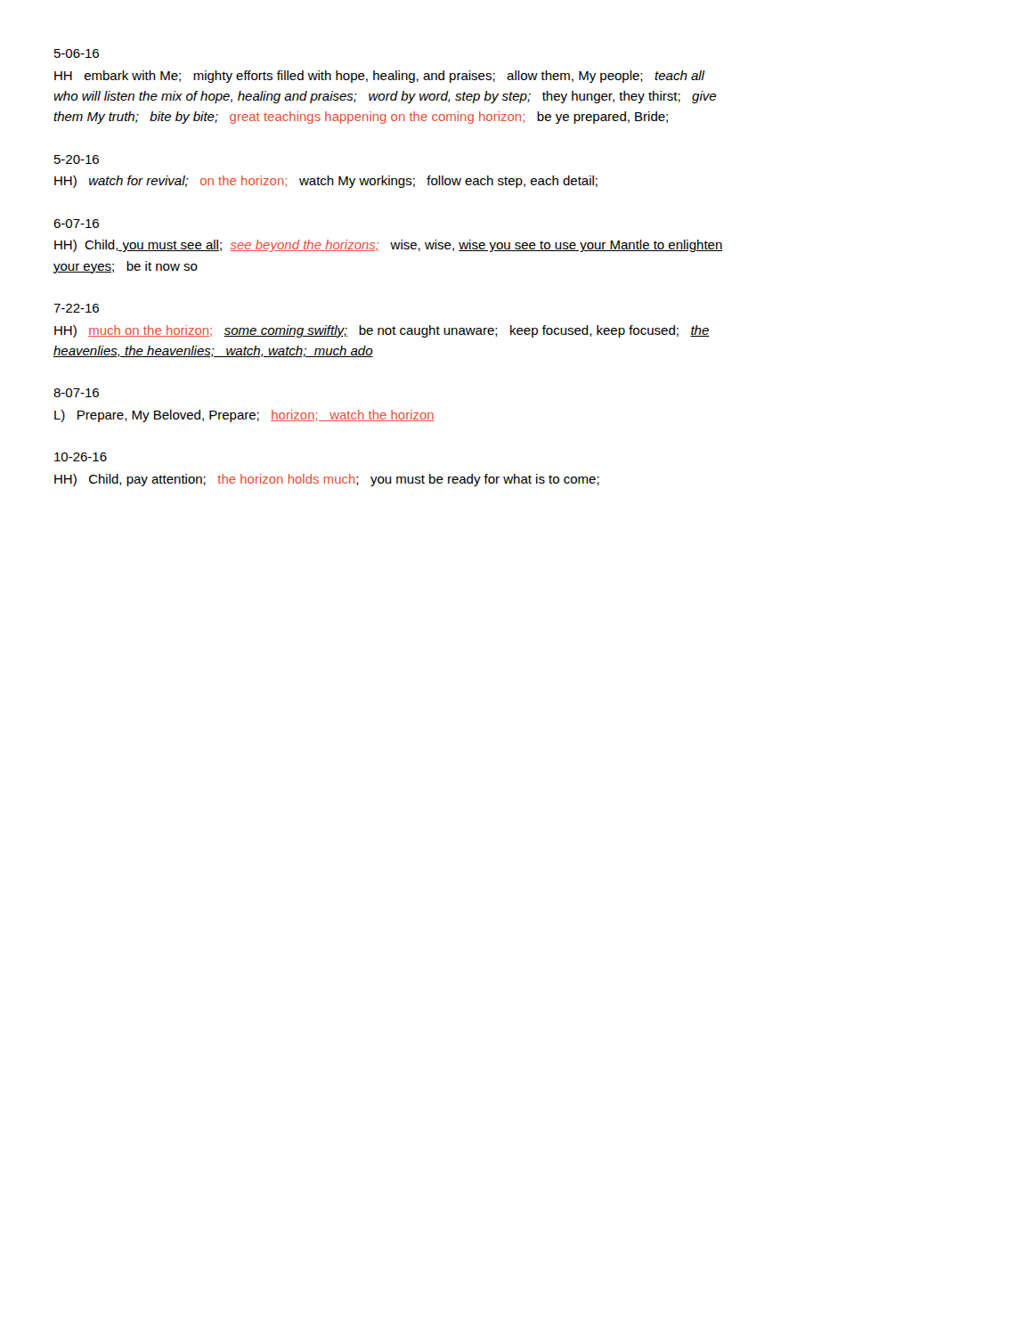5-06-16
HH embark with Me; mighty efforts filled with hope, healing, and praises; allow them, My people; teach all who will listen the mix of hope, healing and praises; word by word, step by step; they hunger, they thirst; give them My truth; bite by bite; great teachings happening on the coming horizon; be ye prepared, Bride;
5-20-16
HH) watch for revival; on the horizon; watch My workings; follow each step, each detail;
6-07-16
HH) Child, you must see all; see beyond the horizons; wise, wise, wise you see to use your Mantle to enlighten your eyes; be it now so
7-22-16
HH) much on the horizon; some coming swiftly; be not caught unaware; keep focused, keep focused; the heavenlies, the heavenlies; watch, watch; much ado
8-07-16
L) Prepare, My Beloved, Prepare; horizon; watch the horizon
10-26-16
HH) Child, pay attention; the horizon holds much; you must be ready for what is to come;